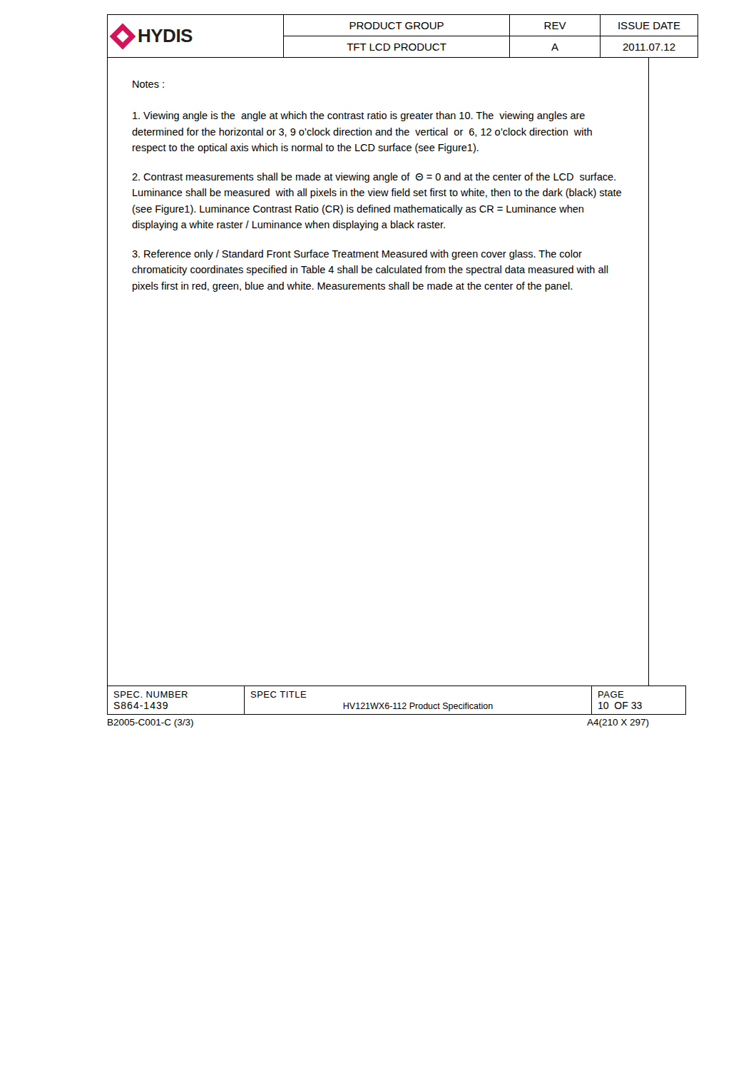| HYDIS | PRODUCT GROUP | REV | ISSUE DATE |
| TFT LCD PRODUCT | A | 2011.07.12 |
Notes :
1. Viewing angle is the angle at which the contrast ratio is greater than 10. The viewing angles are determined for the horizontal or 3, 9 o’clock direction and the vertical or 6, 12 o’clock direction with respect to the optical axis which is normal to the LCD surface (see Figure1).
2. Contrast measurements shall be made at viewing angle of Θ = 0 and at the center of the LCD surface. Luminance shall be measured with all pixels in the view field set first to white, then to the dark (black) state (see Figure1). Luminance Contrast Ratio (CR) is defined mathematically as CR = Luminance when displaying a white raster / Luminance when displaying a black raster.
3. Reference only / Standard Front Surface Treatment Measured with green cover glass. The color chromaticity coordinates specified in Table 4 shall be calculated from the spectral data measured with all pixels first in red, green, blue and white. Measurements shall be made at the center of the panel.
| SPEC. NUMBER S864-1439 | SPEC TITLE HV121WX6-112 Product Specification | PAGE 10 OF 33 |
B2005-C001-C (3/3) A4(210 X 297)